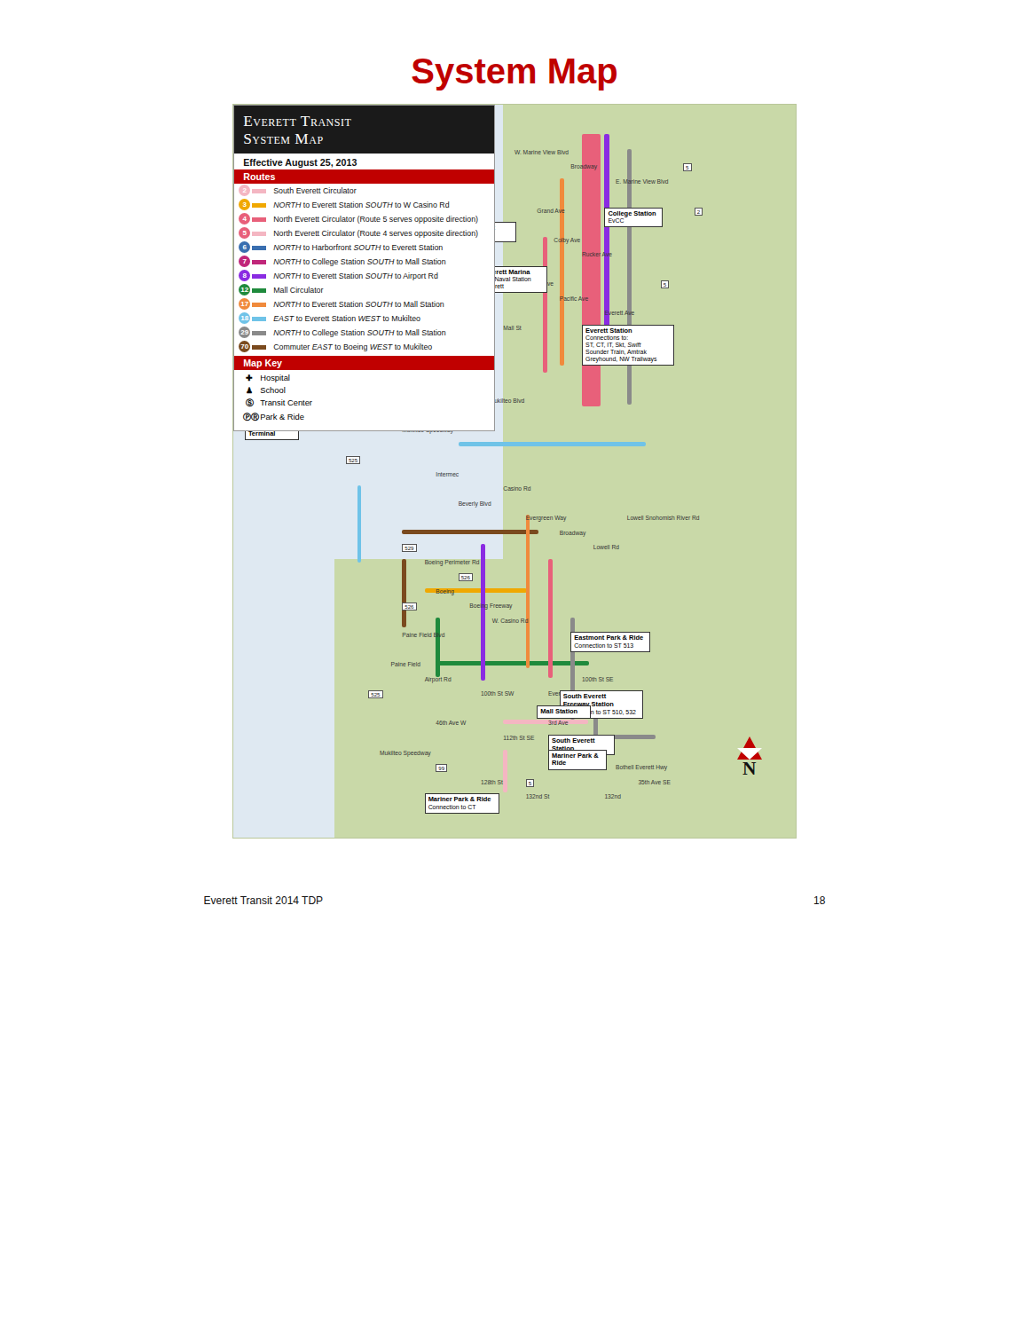System Map
Puget Sound
Everett Transit System Map
Effective August 25, 2013
Routes
| 2 | South Everett Circulator |
| 3 | NORTH to Everett Station SOUTH to W Casino Rd |
| 4 | North Everett Circulator (Route 5 serves opposite direction) |
| 5 | North Everett Circulator (Route 4 serves opposite direction) |
| 6 | NORTH to Harborfront SOUTH to Everett Station |
| 7 | NORTH to College Station SOUTH to Mall Station |
| 8 | NORTH to Everett Station SOUTH to Airport Rd |
| 12 | Mall Circulator |
| 17 | NORTH to Everett Station SOUTH to Mall Station |
| 18 | EAST to Everett Station WEST to Mukilteo |
| 29 | NORTH to College Station SOUTH to Mall Station |
| 70 | Commuter EAST to Boeing WEST to Mukilteo |
Map Key
✚Hospital
♟School
ⓈTransit Center
ⓅⓇPark & Ride
W. Marine View Blvd
Broadway
E. Marine View Blvd
Grand Ave
Colby Ave
Rucker Ave
Hewitt Ave
Pacific Ave
Everett Ave
Mall St
41st St
W. Mukilteo Blvd
Mukilteo Speedway
Intermec
Beverly Blvd
Casino Rd
Evergreen Way
Broadway
Lowell Rd
Lowell Snohomish River Rd
Boeing Perimeter Rd
Boeing
Boeing Freeway
W. Casino Rd
Paine Field Blvd
Paine Field
Airport Rd
100th St SW
Everett Mall
100th St SE
110th St SE
112th St SE
118th St SE
Silver Lake
128th St
132nd St
132nd
46th Ave W
Mukilteo Speedway
3rd Ave
19th Ave SE
Bothell Everett Hwy
35th Ave SE
5
2
5
525
526
526
525
99
5
529
Everett Station
Connections to:
ST, CT, IT, Skt, Swift
Sounder Train, Amtrak
Greyhound, NW Trailways
Eastmont Park & Ride
Connection to ST 513
South Everett
Freeway Station
Connection to ST 510, 532
Mariner Park & Ride
Connection to CT
Mukilteo
Ferry
Terminal
Waterfront
Center
Everett Marina
US Naval Station Everett
College Station
EvCC
Mall Station
South Everett Station
Mariner Park & Ride
N
Everett Transit 2014 TDP
18